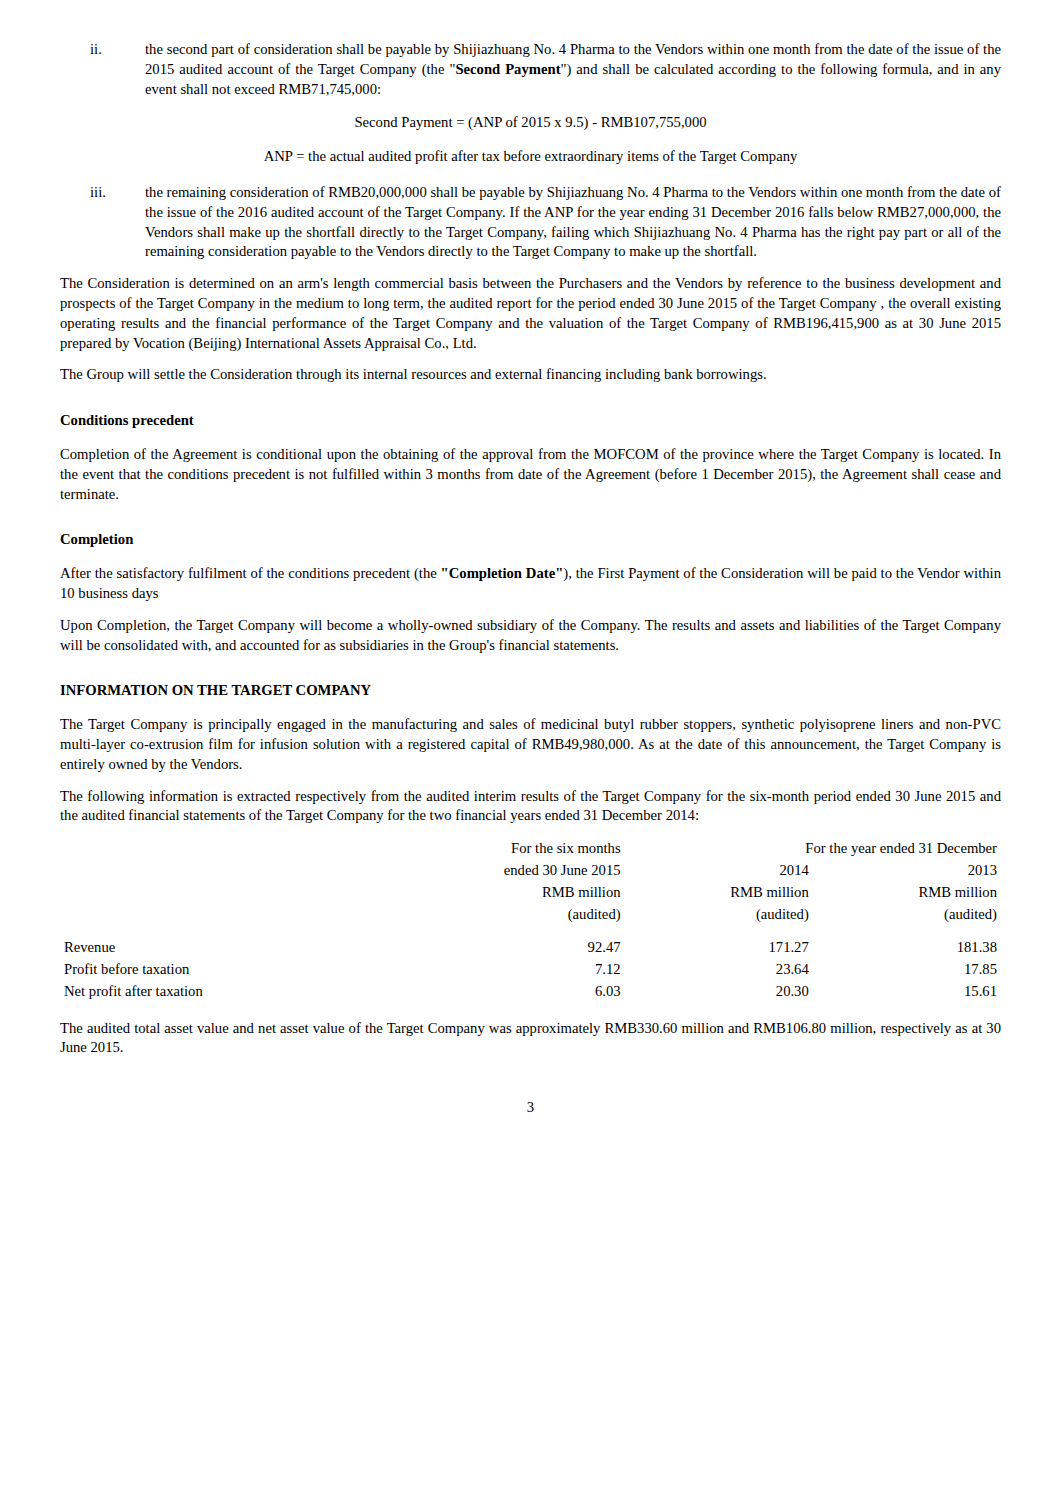ii.
the second part of consideration shall be payable by Shijiazhuang No. 4 Pharma to the Vendors within one month from the date of the issue of the 2015 audited account of the Target Company (the "Second Payment") and shall be calculated according to the following formula, and in any event shall not exceed RMB71,745,000:
Second Payment = (ANP of 2015 x 9.5) - RMB107,755,000
ANP = the actual audited profit after tax before extraordinary items of the Target Company
iii.
the remaining consideration of RMB20,000,000 shall be payable by Shijiazhuang No. 4 Pharma to the Vendors within one month from the date of the issue of the 2016 audited account of the Target Company. If the ANP for the year ending 31 December 2016 falls below RMB27,000,000, the Vendors shall make up the shortfall directly to the Target Company, failing which Shijiazhuang No. 4 Pharma has the right pay part or all of the remaining consideration payable to the Vendors directly to the Target Company to make up the shortfall.
The Consideration is determined on an arm's length commercial basis between the Purchasers and the Vendors by reference to the business development and prospects of the Target Company in the medium to long term, the audited report for the period ended 30 June 2015 of the Target Company , the overall existing operating results and the financial performance of the Target Company and the valuation of the Target Company of RMB196,415,900 as at 30 June 2015 prepared by Vocation (Beijing) International Assets Appraisal Co., Ltd.
The Group will settle the Consideration through its internal resources and external financing including bank borrowings.
Conditions precedent
Completion of the Agreement is conditional upon the obtaining of the approval from the MOFCOM of the province where the Target Company is located. In the event that the conditions precedent is not fulfilled within 3 months from date of the Agreement (before 1 December 2015), the Agreement shall cease and terminate.
Completion
After the satisfactory fulfilment of the conditions precedent (the "Completion Date"), the First Payment of the Consideration will be paid to the Vendor within 10 business days
Upon Completion, the Target Company will become a wholly-owned subsidiary of the Company. The results and assets and liabilities of the Target Company will be consolidated with, and accounted for as subsidiaries in the Group's financial statements.
Information on the Target Company
The Target Company is principally engaged in the manufacturing and sales of medicinal butyl rubber stoppers, synthetic polyisoprene liners and non-PVC multi-layer co-extrusion film for infusion solution with a registered capital of RMB49,980,000. As at the date of this announcement, the Target Company is entirely owned by the Vendors.
The following information is extracted respectively from the audited interim results of the Target Company for the six-month period ended 30 June 2015 and the audited financial statements of the Target Company for the two financial years ended 31 December 2014:
| | For the six months | For the year ended 31 December |
| | ended 30 June 2015 | 2014 | 2013 |
| | RMB million | RMB million | RMB million |
| | (audited) | (audited) | (audited) |
| Revenue | 92.47 | 171.27 | 181.38 |
| Profit before taxation | 7.12 | 23.64 | 17.85 |
| Net profit after taxation | 6.03 | 20.30 | 15.61 |
The audited total asset value and net asset value of the Target Company was approximately RMB330.60 million and RMB106.80 million, respectively as at 30 June 2015.
3